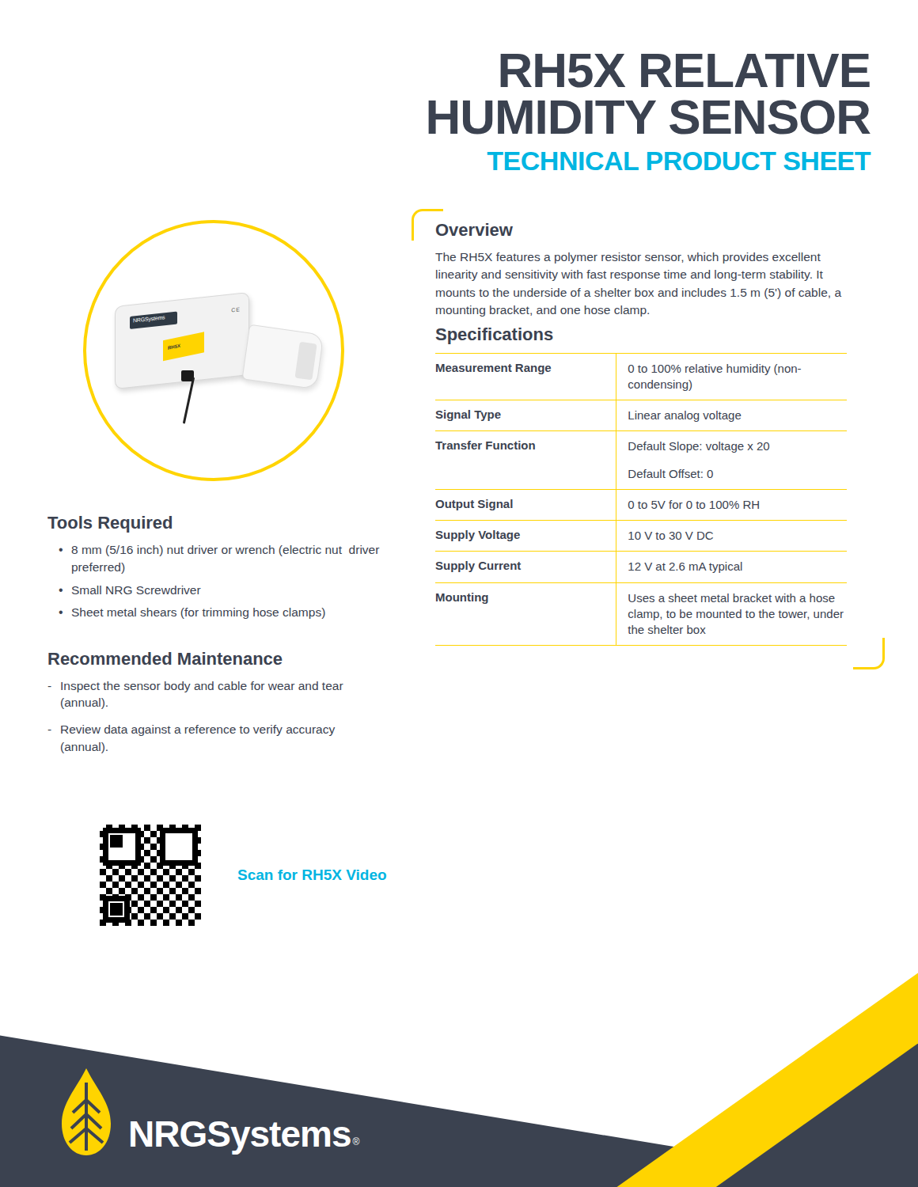RH5X Relative Humidity Sensor
Technical Product Sheet
CE
Tools Required
8 mm (5/16 inch) nut driver or wrench (electric nut driver preferred)
Small NRG Screwdriver
Sheet metal shears (for trimming hose clamps)
Recommended Maintenance
Inspect the sensor body and cable for wear and tear (annual).
Review data against a reference to verify accuracy (annual).
Overview
The RH5X features a polymer resistor sensor, which provides excellent linearity and sensitivity with fast response time and long-term stability. It mounts to the underside of a shelter box and includes 1.5 m (5') of cable, a mounting bracket, and one hose clamp.
Specifications
| Measurement Range | 0 to 100% relative humidity (non-condensing) |
| Signal Type | Linear analog voltage |
| Transfer Function | Default Slope: voltage x 20 Default Offset: 0 |
| Output Signal | 0 to 5V for 0 to 100% RH |
| Supply Voltage | 10 V to 30 V DC |
| Supply Current | 12 V at 2.6 mA typical |
| Mounting | Uses a sheet metal bracket with a hose clamp, to be mounted to the tower, under the shelter box |
Scan for RH5X Video
NRGSystems®